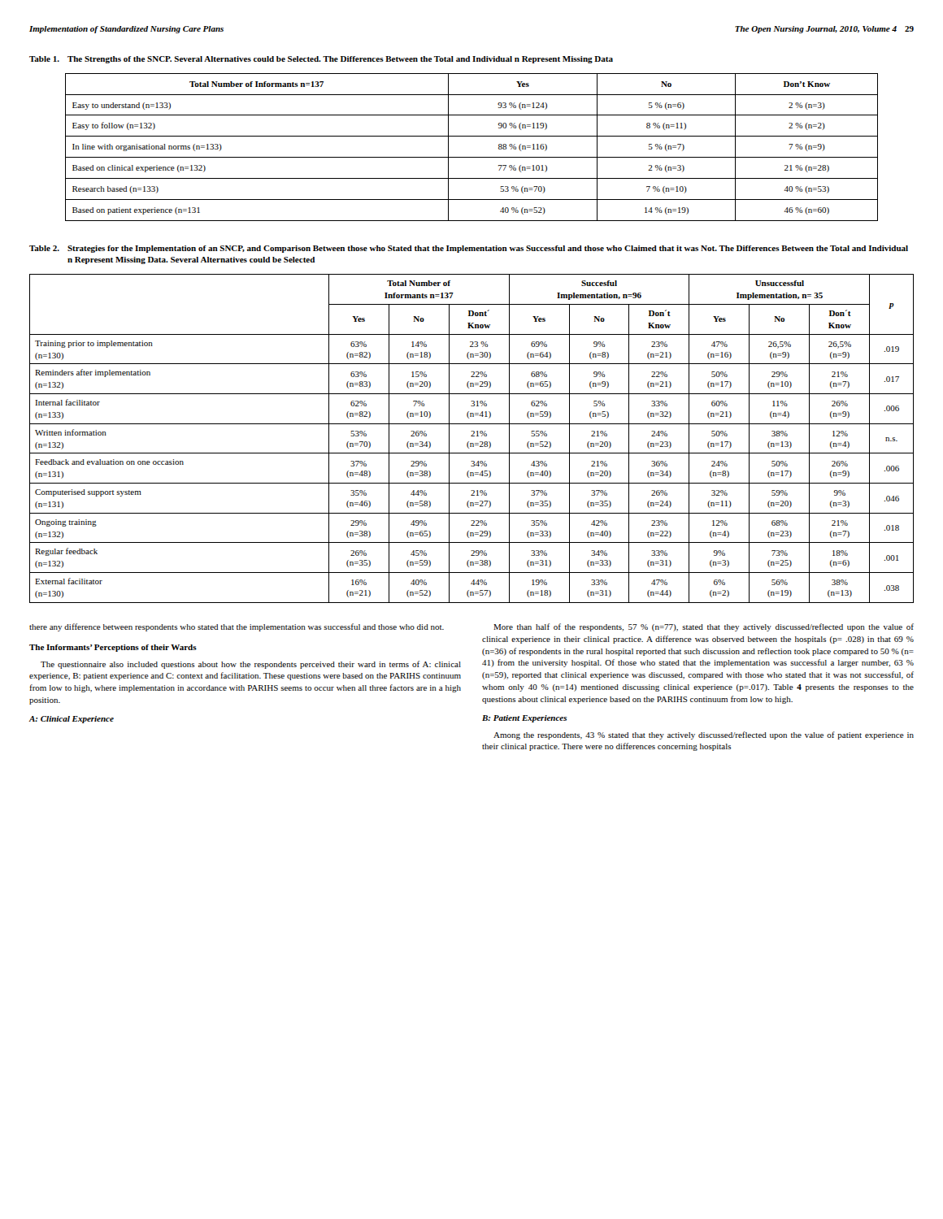Implementation of Standardized Nursing Care Plans
The Open Nursing Journal, 2010, Volume 429
Table 1.
The Strengths of the SNCP. Several Alternatives could be Selected. The Differences Between the Total and Individual n Represent Missing Data
| Total Number of Informants n=137 | Yes | No | Don’t Know |
| --- | --- | --- | --- |
| Easy to understand (n=133) | 93 % (n=124) | 5 % (n=6) | 2 % (n=3) |
| Easy to follow (n=132) | 90 % (n=119) | 8 % (n=11) | 2 % (n=2) |
| In line with organisational norms (n=133) | 88 % (n=116) | 5 % (n=7) | 7 % (n=9) |
| Based on clinical experience (n=132) | 77 % (n=101) | 2 % (n=3) | 21 % (n=28) |
| Research based (n=133) | 53 % (n=70) | 7 % (n=10) | 40 % (n=53) |
| Based on patient experience (n=131 | 40 % (n=52) | 14 % (n=19) | 46 % (n=60) |
Table 2.
Strategies for the Implementation of an SNCP, and Comparison Between those who Stated that the Implementation was Successful and those who Claimed that it was Not. The Differences Between the Total and Individual n Represent Missing Data. Several Alternatives could be Selected
| | Total Number of Informants n=137 | Succesful Implementation, n=96 | Unsuccessful Implementation, n= 35 | p |
| --- | --- | --- | --- | --- |
| Yes | No | Dont´ Know | Yes | No | Don´t Know | Yes | No | Don´t Know |
| Training prior to implementation (n=130) | 63% (n=82) | 14% (n=18) | 23 % (n=30) | 69% (n=64) | 9% (n=8) | 23% (n=21) | 47% (n=16) | 26,5% (n=9) | 26,5% (n=9) | .019 |
| Reminders after implementation (n=132) | 63% (n=83) | 15% (n=20) | 22% (n=29) | 68% (n=65) | 9% (n=9) | 22% (n=21) | 50% (n=17) | 29% (n=10) | 21% (n=7) | .017 |
| Internal facilitator (n=133) | 62% (n=82) | 7% (n=10) | 31% (n=41) | 62% (n=59) | 5% (n=5) | 33% (n=32) | 60% (n=21) | 11% (n=4) | 26% (n=9) | .006 |
| Written information (n=132) | 53% (n=70) | 26% (n=34) | 21% (n=28) | 55% (n=52) | 21% (n=20) | 24% (n=23) | 50% (n=17) | 38% (n=13) | 12% (n=4) | n.s. |
| Feedback and evaluation on one occasion (n=131) | 37% (n=48) | 29% (n=38) | 34% (n=45) | 43% (n=40) | 21% (n=20) | 36% (n=34) | 24% (n=8) | 50% (n=17) | 26% (n=9) | .006 |
| Computerised support system (n=131) | 35% (n=46) | 44% (n=58) | 21% (n=27) | 37% (n=35) | 37% (n=35) | 26% (n=24) | 32% (n=11) | 59% (n=20) | 9% (n=3) | .046 |
| Ongoing training (n=132) | 29% (n=38) | 49% (n=65) | 22% (n=29) | 35% (n=33) | 42% (n=40) | 23% (n=22) | 12% (n=4) | 68% (n=23) | 21% (n=7) | .018 |
| Regular feedback (n=132) | 26% (n=35) | 45% (n=59) | 29% (n=38) | 33% (n=31) | 34% (n=33) | 33% (n=31) | 9% (n=3) | 73% (n=25) | 18% (n=6) | .001 |
| External facilitator (n=130) | 16% (n=21) | 40% (n=52) | 44% (n=57) | 19% (n=18) | 33% (n=31) | 47% (n=44) | 6% (n=2) | 56% (n=19) | 38% (n=13) | .038 |
there any difference between respondents who stated that the implementation was successful and those who did not.
The Informants’ Perceptions of their Wards
The questionnaire also included questions about how the respondents perceived their ward in terms of A: clinical experience, B: patient experience and C: context and facilitation. These questions were based on the PARIHS continuum from low to high, where implementation in accordance with PARIHS seems to occur when all three factors are in a high position.
A: Clinical Experience
More than half of the respondents, 57 % (n=77), stated that they actively discussed/reflected upon the value of clinical experience in their clinical practice. A difference was observed between the hospitals (p= .028) in that 69 % (n=36) of respondents in the rural hospital reported that such discussion and reflection took place compared to 50 % (n= 41) from the university hospital. Of those who stated that the implementation was successful a larger number, 63 % (n=59), reported that clinical experience was discussed, compared with those who stated that it was not successful, of whom only 40 % (n=14) mentioned discussing clinical experience (p=.017). Table 4 presents the responses to the questions about clinical experience based on the PARIHS continuum from low to high.
B: Patient Experiences
Among the respondents, 43 % stated that they actively discussed/reflected upon the value of patient experience in their clinical practice. There were no differences concerning hospitals